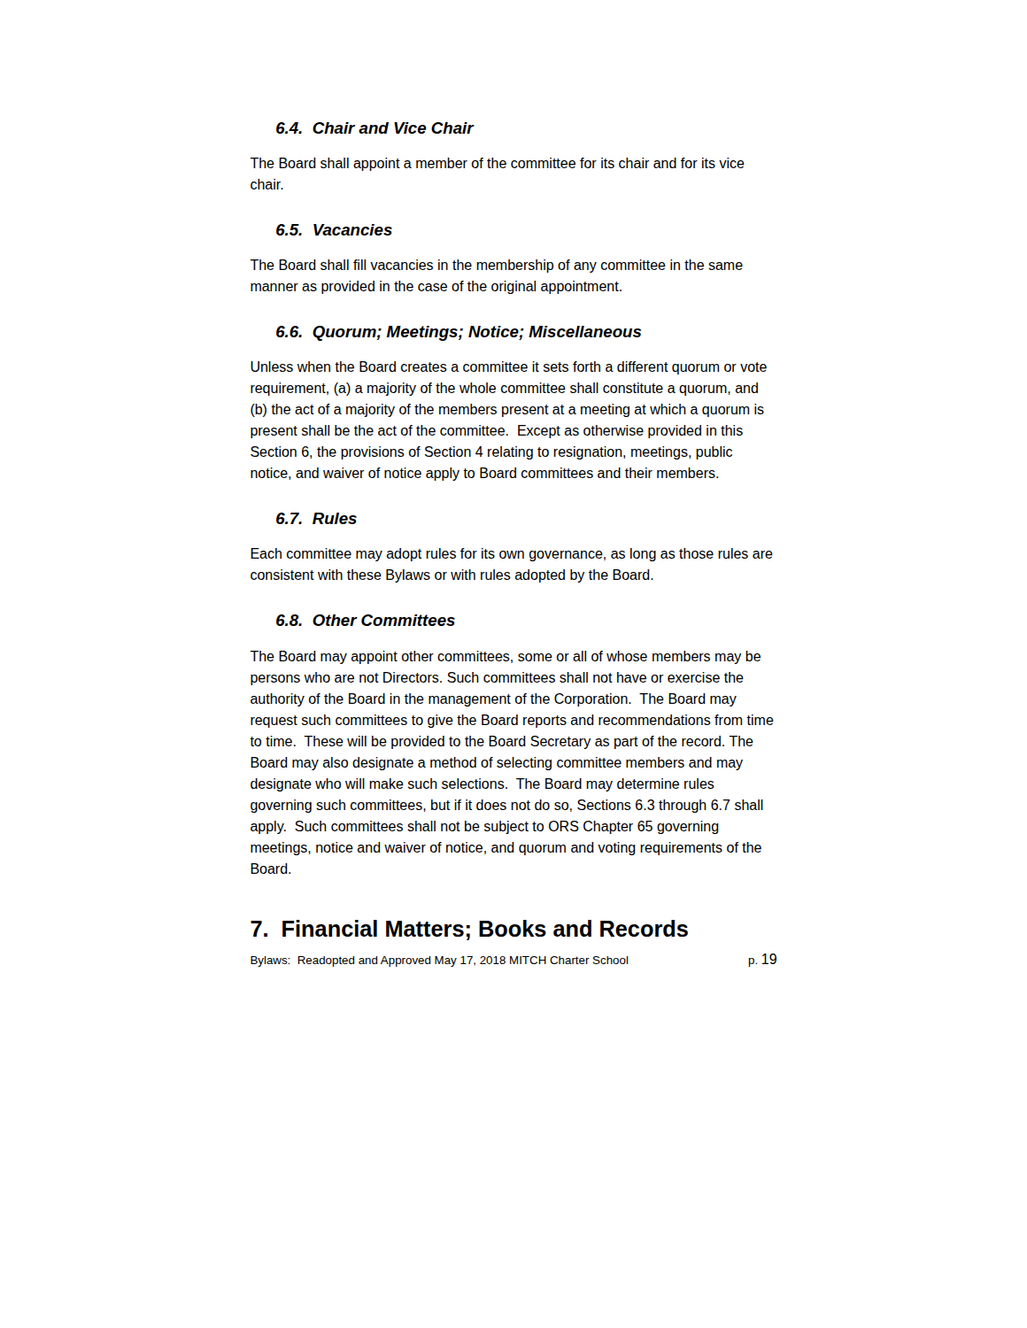6.4. Chair and Vice Chair
The Board shall appoint a member of the committee for its chair and for its vice chair.
6.5. Vacancies
The Board shall fill vacancies in the membership of any committee in the same manner as provided in the case of the original appointment.
6.6. Quorum; Meetings; Notice; Miscellaneous
Unless when the Board creates a committee it sets forth a different quorum or vote requirement, (a) a majority of the whole committee shall constitute a quorum, and (b) the act of a majority of the members present at a meeting at which a quorum is present shall be the act of the committee. Except as otherwise provided in this Section 6, the provisions of Section 4 relating to resignation, meetings, public notice, and waiver of notice apply to Board committees and their members.
6.7. Rules
Each committee may adopt rules for its own governance, as long as those rules are consistent with these Bylaws or with rules adopted by the Board.
6.8. Other Committees
The Board may appoint other committees, some or all of whose members may be persons who are not Directors. Such committees shall not have or exercise the authority of the Board in the management of the Corporation. The Board may request such committees to give the Board reports and recommendations from time to time. These will be provided to the Board Secretary as part of the record. The Board may also designate a method of selecting committee members and may designate who will make such selections. The Board may determine rules governing such committees, but if it does not do so, Sections 6.3 through 6.7 shall apply. Such committees shall not be subject to ORS Chapter 65 governing meetings, notice and waiver of notice, and quorum and voting requirements of the Board.
7. Financial Matters; Books and Records
Bylaws: Readopted and Approved May 17, 2018 MITCH Charter School p. 19